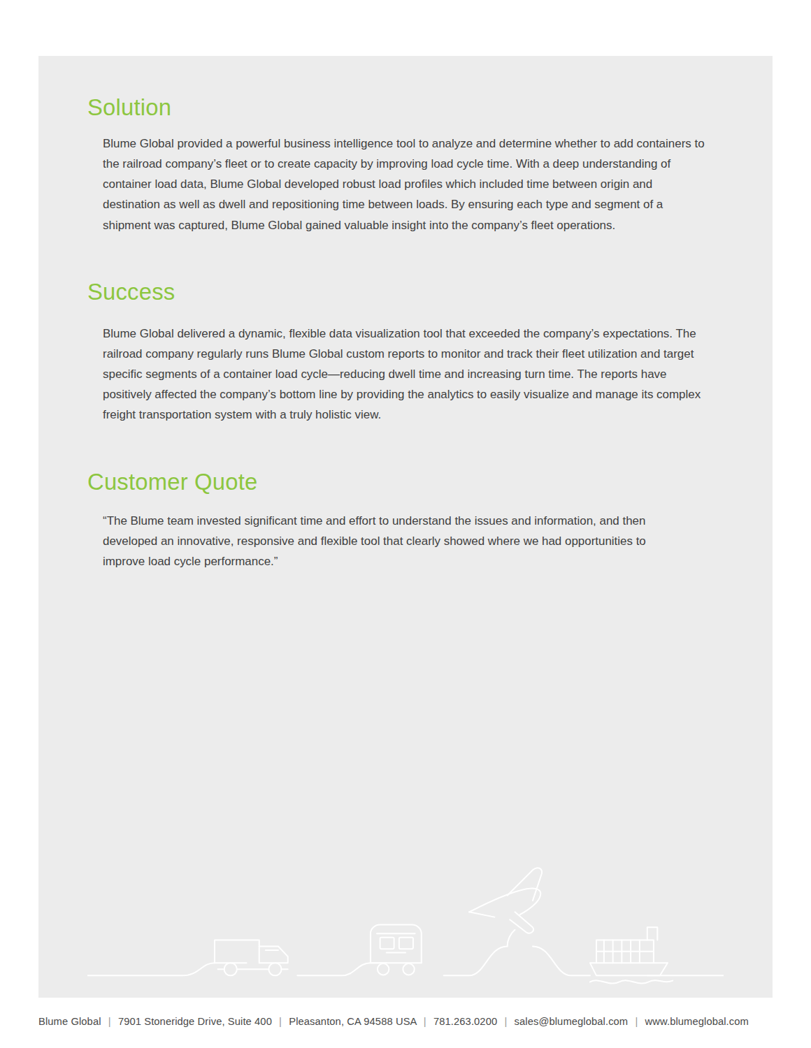Solution
Blume Global provided a powerful business intelligence tool to analyze and determine whether to add containers to the railroad company’s fleet or to create capacity by improving load cycle time. With a deep understanding of container load data, Blume Global developed robust load profiles which included time between origin and destination as well as dwell and repositioning time between loads. By ensuring each type and segment of a shipment was captured, Blume Global gained valuable insight into the company’s fleet operations.
Success
Blume Global delivered a dynamic, flexible data visualization tool that exceeded the company’s expectations. The railroad company regularly runs Blume Global custom reports to monitor and track their fleet utilization and target specific segments of a container load cycle—reducing dwell time and increasing turn time. The reports have positively affected the company’s bottom line by providing the analytics to easily visualize and manage its complex freight transportation system with a truly holistic view.
Customer Quote
“The Blume team invested significant time and effort to understand the issues and information, and then developed an innovative, responsive and flexible tool that clearly showed where we had opportunities to improve load cycle performance.”
Blume Global | 7901 Stoneridge Drive, Suite 400 | Pleasanton, CA 94588 USA | 781.263.0200 | sales@blumeglobal.com | www.blumeglobal.com